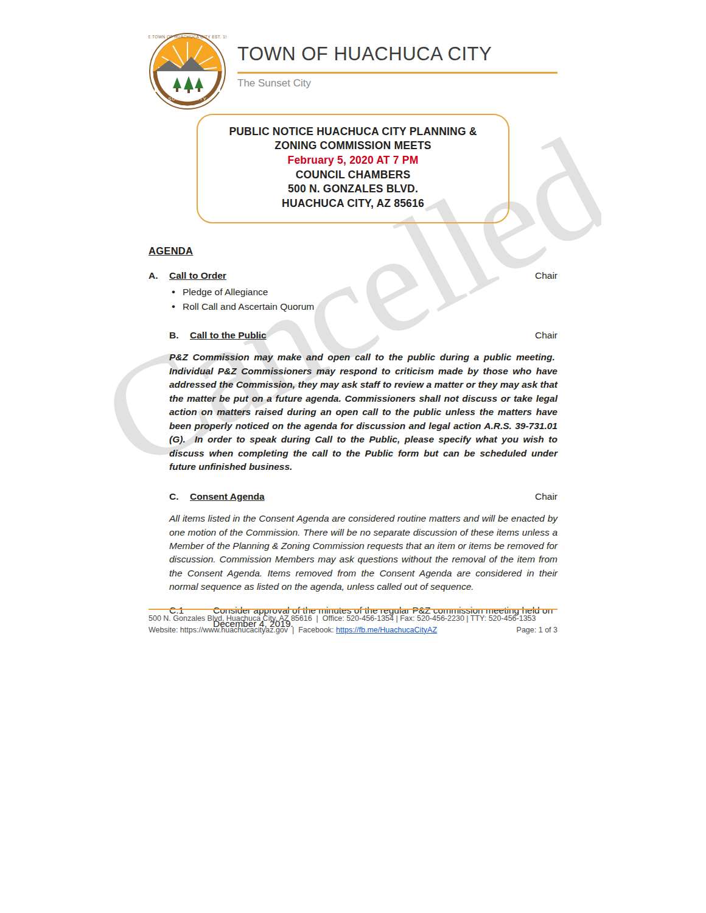Cancelled
SUNSET CITY THE TOWN OF HUACHUCA CITY EST. 1958
TOWN OF HUACHUCA CITY
The Sunset City
PUBLIC NOTICE HUACHUCA CITY PLANNING &
ZONING COMMISSION MEETS
February 5, 2020 AT 7 PM
COUNCIL CHAMBERS
500 N. GONZALES BLVD.
HUACHUCA CITY, AZ 85616
AGENDA
A.
Call to Order Chair
Pledge of Allegiance
Roll Call and Ascertain Quorum
B.
Call to the Public Chair
P&Z Commission may make and open call to the public during a public meeting. Individual P&Z Commissioners may respond to criticism made by those who have addressed the Commission, they may ask staff to review a matter or they may ask that the matter be put on a future agenda. Commissioners shall not discuss or take legal action on matters raised during an open call to the public unless the matters have been properly noticed on the agenda for discussion and legal action A.R.S. 39-731.01 (G). In order to speak during Call to the Public, please specify what you wish to discuss when completing the call to the Public form but can be scheduled under future unfinished business.
C.
Consent Agenda Chair
All items listed in the Consent Agenda are considered routine matters and will be enacted by one motion of the Commission. There will be no separate discussion of these items unless a Member of the Planning & Zoning Commission requests that an item or items be removed for discussion. Commission Members may ask questions without the removal of the item from the Consent Agenda. Items removed from the Consent Agenda are considered in their normal sequence as listed on the agenda, unless called out of sequence.
C.1
Consider approval of the minutes of the regular P&Z commission meeting held on December 4, 2019.
500 N. Gonzales Blvd, Huachuca City, AZ 85616 | Office: 520-456-1354 | Fax: 520-456-2230 | TTY: 520-456-1353
Website: https://www.huachucacityaz.gov | Facebook: https://fb.me/HuachucaCityAZ Page: 1 of 3